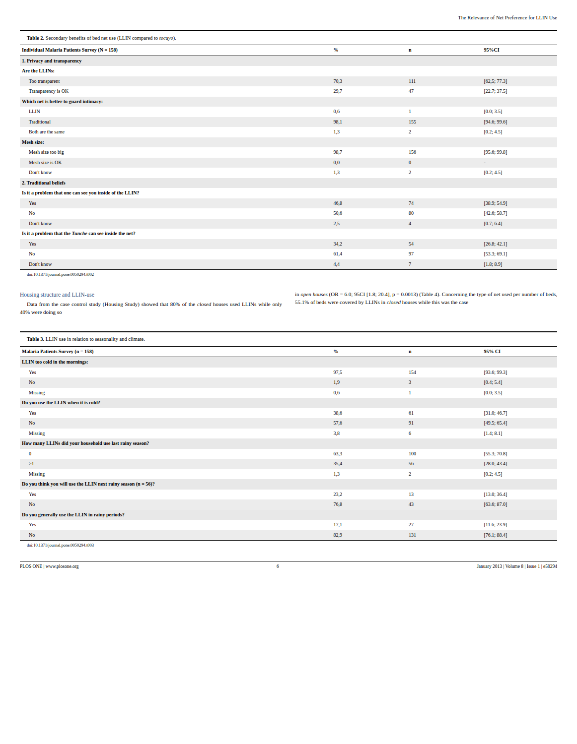The Relevance of Net Preference for LLIN Use
Table 2. Secondary benefits of bed net use (LLIN compared to tocuyo).
| Individual Malaria Patients Survey (N = 158) | % | n | 95%CI |
| --- | --- | --- | --- |
| 1. Privacy and transparency |
| Are the LLINs: | | | |
| Too transparent | 70,3 | 111 | [62,5; 77.3] |
| Transparency is OK | 29,7 | 47 | [22.7; 37.5] |
| Which net is better to guard intimacy: | | | |
| LLIN | 0,6 | 1 | [0.0; 3.5] |
| Traditional | 98,1 | 155 | [94.6; 99.6] |
| Both are the same | 1,3 | 2 | [0.2; 4.5] |
| Mesh size: | | | |
| Mesh size too big | 98,7 | 156 | [95.6; 99.8] |
| Mesh size is OK | 0,0 | 0 | - |
| Don't know | 1,3 | 2 | [0.2; 4.5] |
| 2. Traditional beliefs |
| Is it a problem that one can see you inside of the LLIN? | | | |
| Yes | 46,8 | 74 | [38.9; 54.9] |
| No | 50,6 | 80 | [42.6; 58.7] |
| Don't know | 2,5 | 4 | [0.7; 6.4] |
| Is it a problem that the Tunche can see inside the net? | | | |
| Yes | 34,2 | 54 | [26.8; 42.1] |
| No | 61,4 | 97 | [53.3; 69.1] |
| Don't know | 4,4 | 7 | [1.8; 8.9] |
doi:10.1371/journal.pone.0050294.t002
Housing structure and LLIN-use
Data from the case control study (Housing Study) showed that 80% of the closed houses used LLINs while only 40% were doing so
in open houses (OR = 6.0; 95CI [1.8; 20.4], p = 0.0013) (Table 4). Concerning the type of net used per number of beds, 55.1% of beds were covered by LLINs in closed houses while this was the case
Table 3. LLIN use in relation to seasonality and climate.
| Malaria Patients Survey (n = 158) | % | n | 95% CI |
| --- | --- | --- | --- |
| LLIN too cold in the mornings: |
| Yes | 97,5 | 154 | [93.6; 99.3] |
| No | 1,9 | 3 | [0.4; 5.4] |
| Missing | 0,6 | 1 | [0.0; 3.5] |
| Do you use the LLIN when it is cold? |
| Yes | 38,6 | 61 | [31.0; 46.7] |
| No | 57,6 | 91 | [49.5; 65.4] |
| Missing | 3,8 | 6 | [1.4; 8.1] |
| How many LLINs did your household use last rainy season? |
| 0 | 63,3 | 100 | [55.3; 70.8] |
| ≥1 | 35,4 | 56 | [28.0; 43.4] |
| Missing | 1,3 | 2 | [0.2; 4.5] |
| Do you think you will use the LLIN next rainy season (n = 56)? |
| Yes | 23,2 | 13 | [13.0; 36.4] |
| No | 76,8 | 43 | [63.6; 87.0] |
| Do you generally use the LLIN in rainy periods? |
| Yes | 17,1 | 27 | [11.6; 23.9] |
| No | 82,9 | 131 | [76.1; 88.4] |
doi:10.1371/journal.pone.0050294.t003
PLOS ONE | www.plosone.org 6 January 2013 | Volume 8 | Issue 1 | e50294